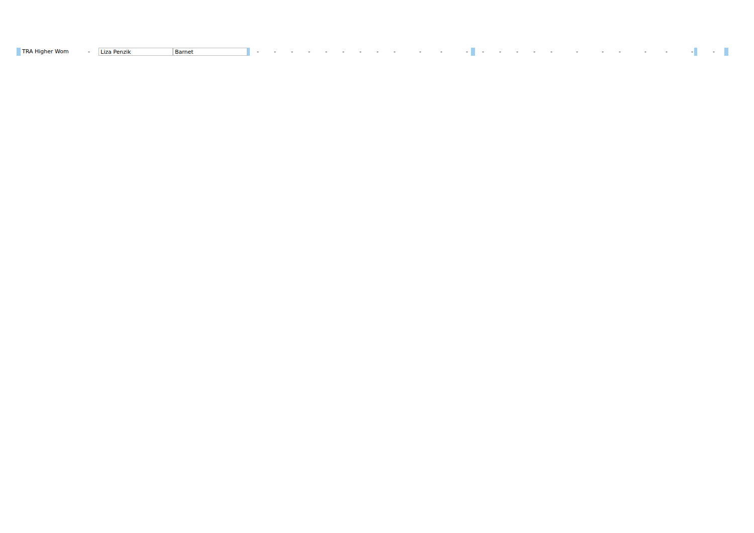TRA Higher Wom
-
Liza Penzik
Barnet
-
-
-
-
-
-
-
-
-
-
-
-
-
-
-
-
-
-
-
-
-
-
-
-